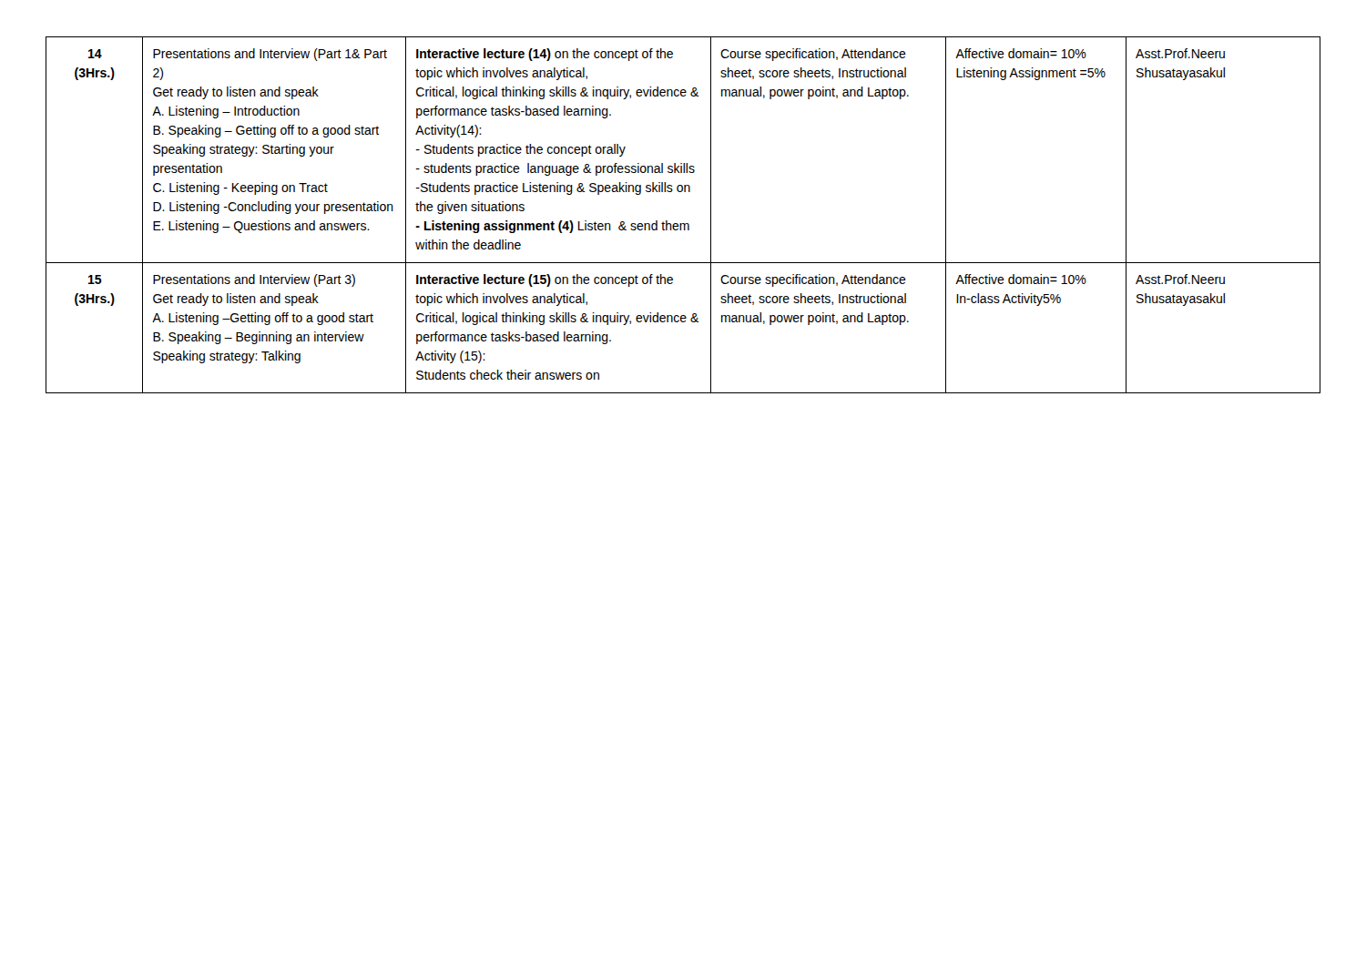| 14 (3Hrs.) | Presentations and Interview (Part 1& Part 2) Get ready to listen and speak A. Listening – Introduction B. Speaking – Getting off to a good start Speaking strategy: Starting your presentation C. Listening - Keeping on Tract D. Listening -Concluding your presentation E. Listening – Questions and answers. | Interactive lecture (14) on the concept of the topic which involves analytical, Critical, logical thinking skills & inquiry, evidence & performance tasks-based learning. Activity(14): - Students practice the concept orally - students practice language & professional skills -Students practice Listening & Speaking skills on the given situations - Listening assignment (4) Listen & send them within the deadline | Course specification, Attendance sheet, score sheets, Instructional manual, power point, and Laptop. | Affective domain= 10% Listening Assignment =5% | Asst.Prof.Neeru Shusatayasakul |
| 15 (3Hrs.) | Presentations and Interview (Part 3) Get ready to listen and speak A. Listening –Getting off to a good start B. Speaking – Beginning an interview Speaking strategy: Talking | Interactive lecture (15) on the concept of the topic which involves analytical, Critical, logical thinking skills & inquiry, evidence & performance tasks-based learning. Activity (15): Students check their answers on | Course specification, Attendance sheet, score sheets, Instructional manual, power point, and Laptop. | Affective domain= 10% In-class Activity5% | Asst.Prof.Neeru Shusatayasakul |